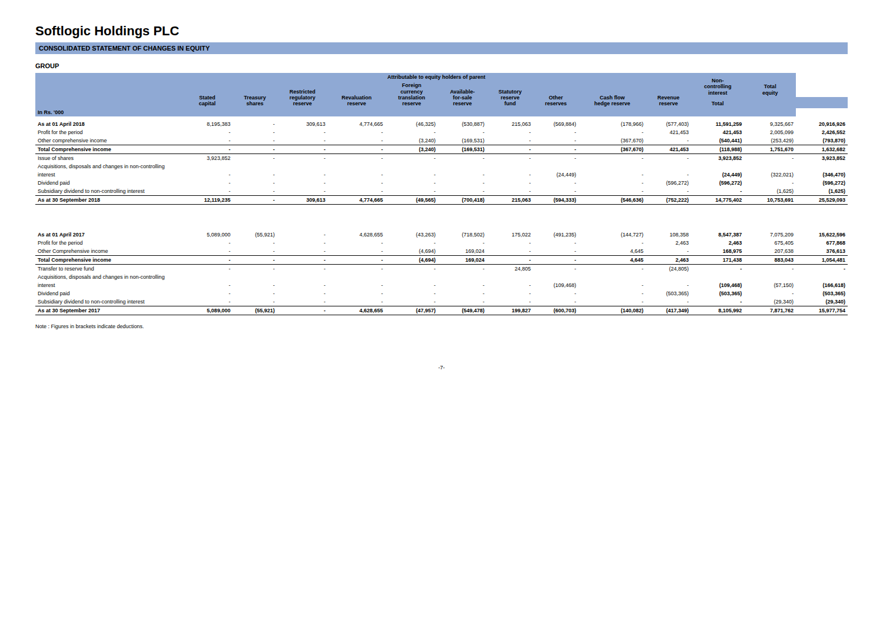Softlogic Holdings PLC
CONSOLIDATED STATEMENT OF CHANGES IN EQUITY
GROUP
| | Attributable to equity holders of parent | Non- controlling interest | Total equity |
| --- | --- | --- | --- |
| Stated capital | Treasury shares | Restricted regulatory reserve | Revaluation reserve | Foreign currency translation reserve | Available- for-sale reserve | Statutory reserve fund | Other reserves | Cash flow hedge reserve | Revenue reserve |
| Total | | |
| In Rs. '000 | |
| As at 01 April 2018 | 8,195,383 | - | 309,613 | 4,774,665 | (46,325) | (530,887) | 215,063 | (569,884) | (178,966) | (577,403) | 11,591,259 | 9,325,667 | 20,916,926 |
| Profit for the period | - | - | - | - | - | - | - | - | - | 421,453 | 421,453 | 2,005,099 | 2,426,552 |
| Other comprehensive income | - | - | - | - | (3,240) | (169,531) | - | - | (367,670) | - | (540,441) | (253,429) | (793,870) |
| Total Comprehensive income | - | - | - | - | (3,240) | (169,531) | - | - | (367,670) | 421,453 | (118,988) | 1,751,670 | 1,632,682 |
| Issue of shares | 3,923,852 | - | - | - | - | - | - | - | - | - | 3,923,852 | - | 3,923,852 |
| Acquisitions, disposals and changes in non-controlling | | | | | | | | | | | | | |
| interest | - | - | - | - | - | - | - | (24,449) | - | - | (24,449) | (322,021) | (346,470) |
| Dividend paid | - | - | - | - | - | - | - | - | - | (596,272) | (596,272) | - | (596,272) |
| Subsidiary dividend to non-controlling interest | - | - | - | - | - | - | - | - | - | - | - | (1,625) | (1,625) |
| As at 30 September 2018 | 12,119,235 | - | 309,613 | 4,774,665 | (49,565) | (700,418) | 215,063 | (594,333) | (546,636) | (752,222) | 14,775,402 | 10,753,691 | 25,529,093 |
| As at 01 April 2017 | 5,089,000 | (55,921) | - | 4,628,655 | (43,263) | (718,502) | 175,022 | (491,235) | (144,727) | 108,358 | 8,547,387 | 7,075,209 | 15,622,596 |
| Profit for the period | - | - | - | - | - | - | - | - | - | 2,463 | 2,463 | 675,405 | 677,868 |
| Other Comprehensive income | - | - | - | - | (4,694) | 169,024 | - | - | 4,645 | - | 168,975 | 207,638 | 376,613 |
| Total Comprehensive income | - | - | - | - | (4,694) | 169,024 | - | - | 4,645 | 2,463 | 171,438 | 883,043 | 1,054,481 |
| Transfer to reserve fund | - | - | - | - | - | - | 24,805 | - | - | (24,805) | - | - | - |
| Acquisitions, disposals and changes in non-controlling | | | | | | | | | | | | | |
| interest | - | - | - | - | - | - | - | (109,468) | - | - | (109,468) | (57,150) | (166,618) |
| Dividend paid | - | - | - | - | - | - | - | - | - | (503,365) | (503,365) | - | (503,365) |
| Subsidiary dividend to non-controlling interest | - | - | - | - | - | - | - | - | - | - | - | (29,340) | (29,340) |
| As at 30 September 2017 | 5,089,000 | (55,921) | - | 4,628,655 | (47,957) | (549,478) | 199,827 | (600,703) | (140,082) | (417,349) | 8,105,992 | 7,871,762 | 15,977,754 |
Note : Figures in brackets indicate deductions.
-7-